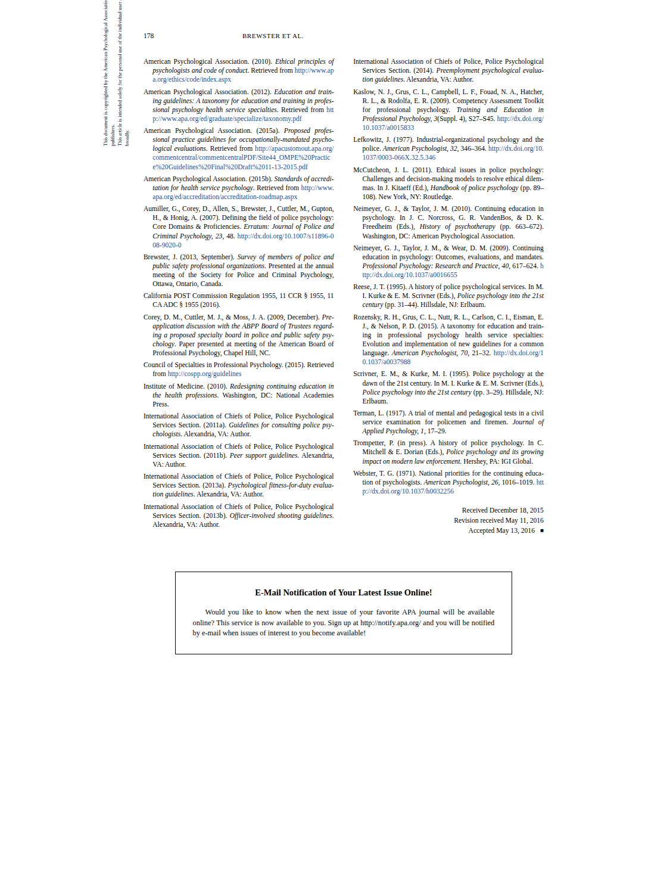This document is copyrighted by the American Psychological Association or one of its allied publishers. This article is intended solely for the personal use of the individual user and is not to be disseminated broadly.
178
Brewster et al.
American Psychological Association. (2010). Ethical principles of psychologists and code of conduct. Retrieved from http://www.apa.org/ethics/code/index.aspx
American Psychological Association. (2012). Education and training guidelines: A taxonomy for education and training in professional psychology health service specialties. Retrieved from http://www.apa.org/ed/graduate/specialize/taxonomy.pdf
American Psychological Association. (2015a). Proposed professional practice guidelines for occupationally-mandated psychological evaluations. Retrieved from http://apacustomout.apa.org/commentcentral/commentcentralPDF/Site44_OMPE%20Practice%20Guidelines%20Final%20Draft%2011-13-2015.pdf
American Psychological Association. (2015b). Standards of accreditation for health service psychology. Retrieved from http://www.apa.org/ed/accreditation/accreditation-roadmap.aspx
Aumiller, G., Corey, D., Allen, S., Brewster, J., Cuttler, M., Gupton, H., & Honig, A. (2007). Defining the field of police psychology: Core Domains & Proficiencies. Erratum: Journal of Police and Criminal Psychology, 23, 48. http://dx.doi.org/10.1007/s11896-008-9020-0
Brewster, J. (2013, September). Survey of members of police and public safety professional organizations. Presented at the annual meeting of the Society for Police and Criminal Psychology, Ottawa, Ontario, Canada.
California POST Commission Regulation 1955, 11 CCR § 1955, 11 CA ADC § 1955 (2016).
Corey, D. M., Cuttler, M. J., & Moss, J. A. (2009, December). Pre-application discussion with the ABPP Board of Trustees regarding a proposed specialty board in police and public safety psychology. Paper presented at meeting of the American Board of Professional Psychology, Chapel Hill, NC.
Council of Specialties in Professional Psychology. (2015). Retrieved from http://cospp.org/guidelines
Institute of Medicine. (2010). Redesigning continuing education in the health professions. Washington, DC: National Academies Press.
International Association of Chiefs of Police, Police Psychological Services Section. (2011a). Guidelines for consulting police psychologists. Alexandria, VA: Author.
International Association of Chiefs of Police, Police Psychological Services Section. (2011b). Peer support guidelines. Alexandria, VA: Author.
International Association of Chiefs of Police, Police Psychological Services Section. (2013a). Psychological fitness-for-duty evaluation guidelines. Alexandria, VA: Author.
International Association of Chiefs of Police, Police Psychological Services Section. (2013b). Officer-involved shooting guidelines. Alexandria, VA: Author.
International Association of Chiefs of Police, Police Psychological Services Section. (2014). Preemployment psychological evaluation guidelines. Alexandria, VA: Author.
Kaslow, N. J., Grus, C. L., Campbell, L. F., Fouad, N. A., Hatcher, R. L., & Rodolfa, E. R. (2009). Competency Assessment Toolkit for professional psychology. Training and Education in Professional Psychology, 3(Suppl. 4), S27–S45. http://dx.doi.org/10.1037/a0015833
Lefkowitz, J. (1977). Industrial-organizational psychology and the police. American Psychologist, 32, 346–364. http://dx.doi.org/10.1037/0003-066X.32.5.346
McCutcheon, J. L. (2011). Ethical issues in police psychology: Challenges and decision-making models to resolve ethical dilemmas. In J. Kitaeff (Ed.), Handbook of police psychology (pp. 89–108). New York, NY: Routledge.
Neimeyer, G. J., & Taylor, J. M. (2010). Continuing education in psychology. In J. C. Norcross, G. R. VandenBos, & D. K. Freedheim (Eds.), History of psychotherapy (pp. 663–672). Washington, DC: American Psychological Association.
Neimeyer, G. J., Taylor, J. M., & Wear, D. M. (2009). Continuing education in psychology: Outcomes, evaluations, and mandates. Professional Psychology: Research and Practice, 40, 617–624. http://dx.doi.org/10.1037/a0016655
Reese, J. T. (1995). A history of police psychological services. In M. I. Kurke & E. M. Scrivner (Eds.), Police psychology into the 21st century (pp. 31–44). Hillsdale, NJ: Erlbaum.
Rozensky, R. H., Grus, C. L., Nutt, R. L., Carlson, C. I., Eisman, E. J., & Nelson, P. D. (2015). A taxonomy for education and training in professional psychology health service specialties: Evolution and implementation of new guidelines for a common language. American Psychologist, 70, 21–32. http://dx.doi.org/10.1037/a0037988
Scrivner, E. M., & Kurke, M. I. (1995). Police psychology at the dawn of the 21st century. In M. I. Kurke & E. M. Scrivner (Eds.), Police psychology into the 21st century (pp. 3–29). Hillsdale, NJ: Erlbaum.
Terman, L. (1917). A trial of mental and pedagogical tests in a civil service examination for policemen and firemen. Journal of Applied Psychology, 1, 17–29.
Trompetter, P. (in press). A history of police psychology. In C. Mitchell & E. Dorian (Eds.), Police psychology and its growing impact on modern law enforcement. Hershey, PA: IGI Global.
Webster, T. G. (1971). National priorities for the continuing education of psychologists. American Psychologist, 26, 1016–1019. http://dx.doi.org/10.1037/h0032256
Received December 18, 2015
Revision received May 11, 2016
Accepted May 13, 2016 ■
E-Mail Notification of Your Latest Issue Online!
Would you like to know when the next issue of your favorite APA journal will be available online? This service is now available to you. Sign up at http://notify.apa.org/ and you will be notified by e-mail when issues of interest to you become available!